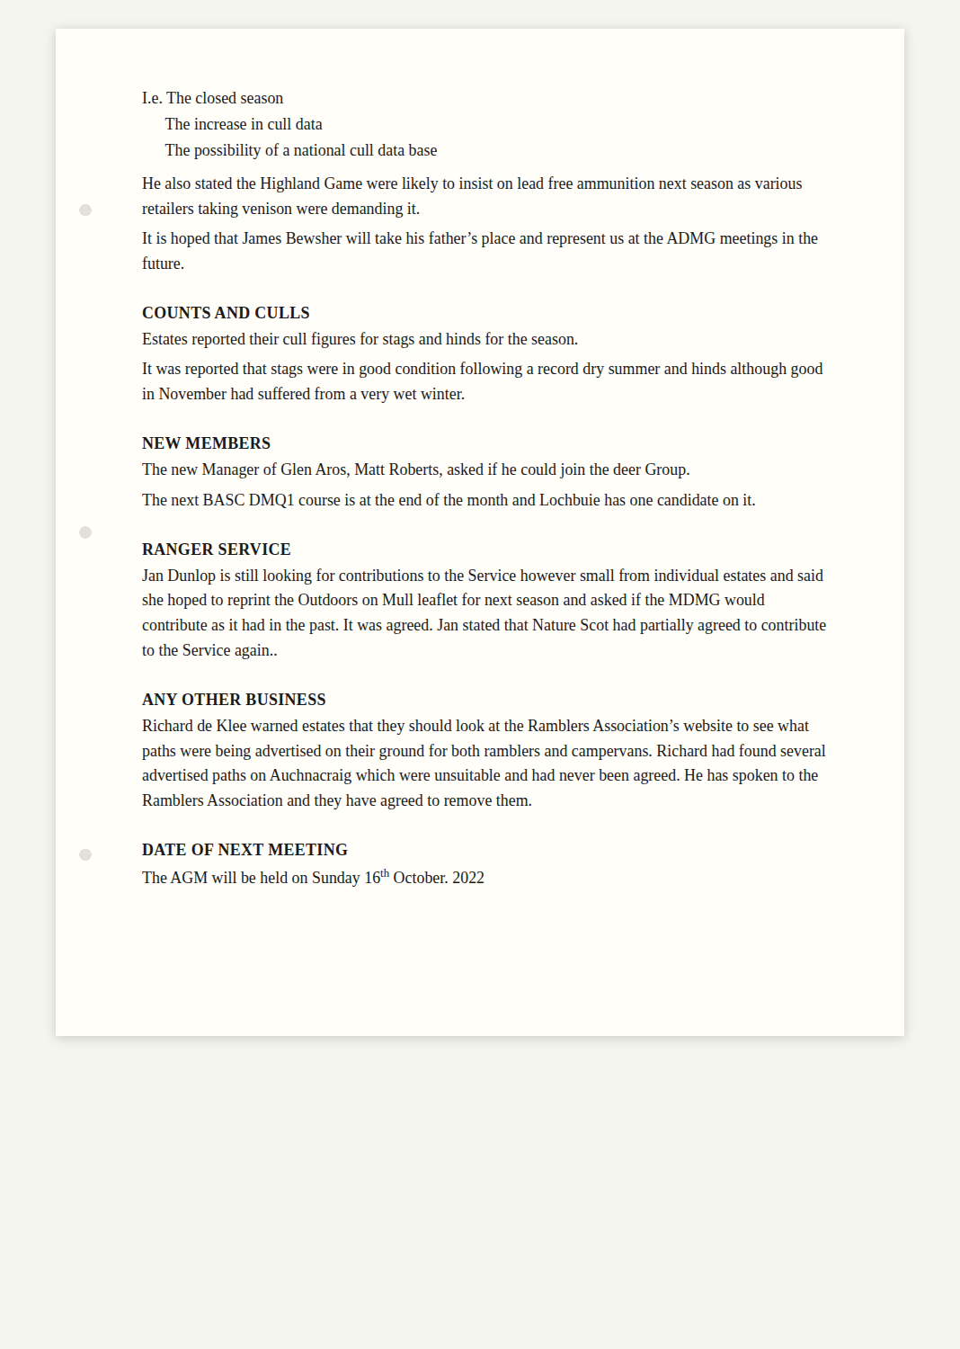I.e. The closed season
The increase in cull data
The possibility of a national cull data base
He also stated the Highland Game were likely to insist on lead free ammunition next season as various retailers taking venison were demanding it.
It is hoped that James Bewsher will take his father’s place and represent us at the ADMG meetings in the future.
COUNTS AND CULLS
Estates reported their cull figures for stags and hinds for the season.
It was reported that stags were in good condition following a record dry summer and hinds although good in November had suffered from a very wet winter.
NEW MEMBERS
The new Manager of Glen Aros, Matt Roberts, asked if he could join the deer Group.
The next BASC DMQ1 course is at the end of the month and Lochbuie has one candidate on it.
RANGER SERVICE
Jan Dunlop is still looking for contributions to the Service however small from individual estates and said she hoped to reprint the Outdoors on Mull leaflet for next season and asked if the MDMG would contribute as it had in the past. It was agreed. Jan stated that Nature Scot had partially agreed to contribute to the Service again..
ANY OTHER BUSINESS
Richard de Klee warned estates that they should look at the Ramblers Association’s website to see what paths were being advertised on their ground for both ramblers and campervans. Richard had found several advertised paths on Auchnacraig which were unsuitable and had never been agreed. He has spoken to the Ramblers Association and they have agreed to remove them.
DATE OF NEXT MEETING
The AGM will be held on Sunday 16th October. 2022